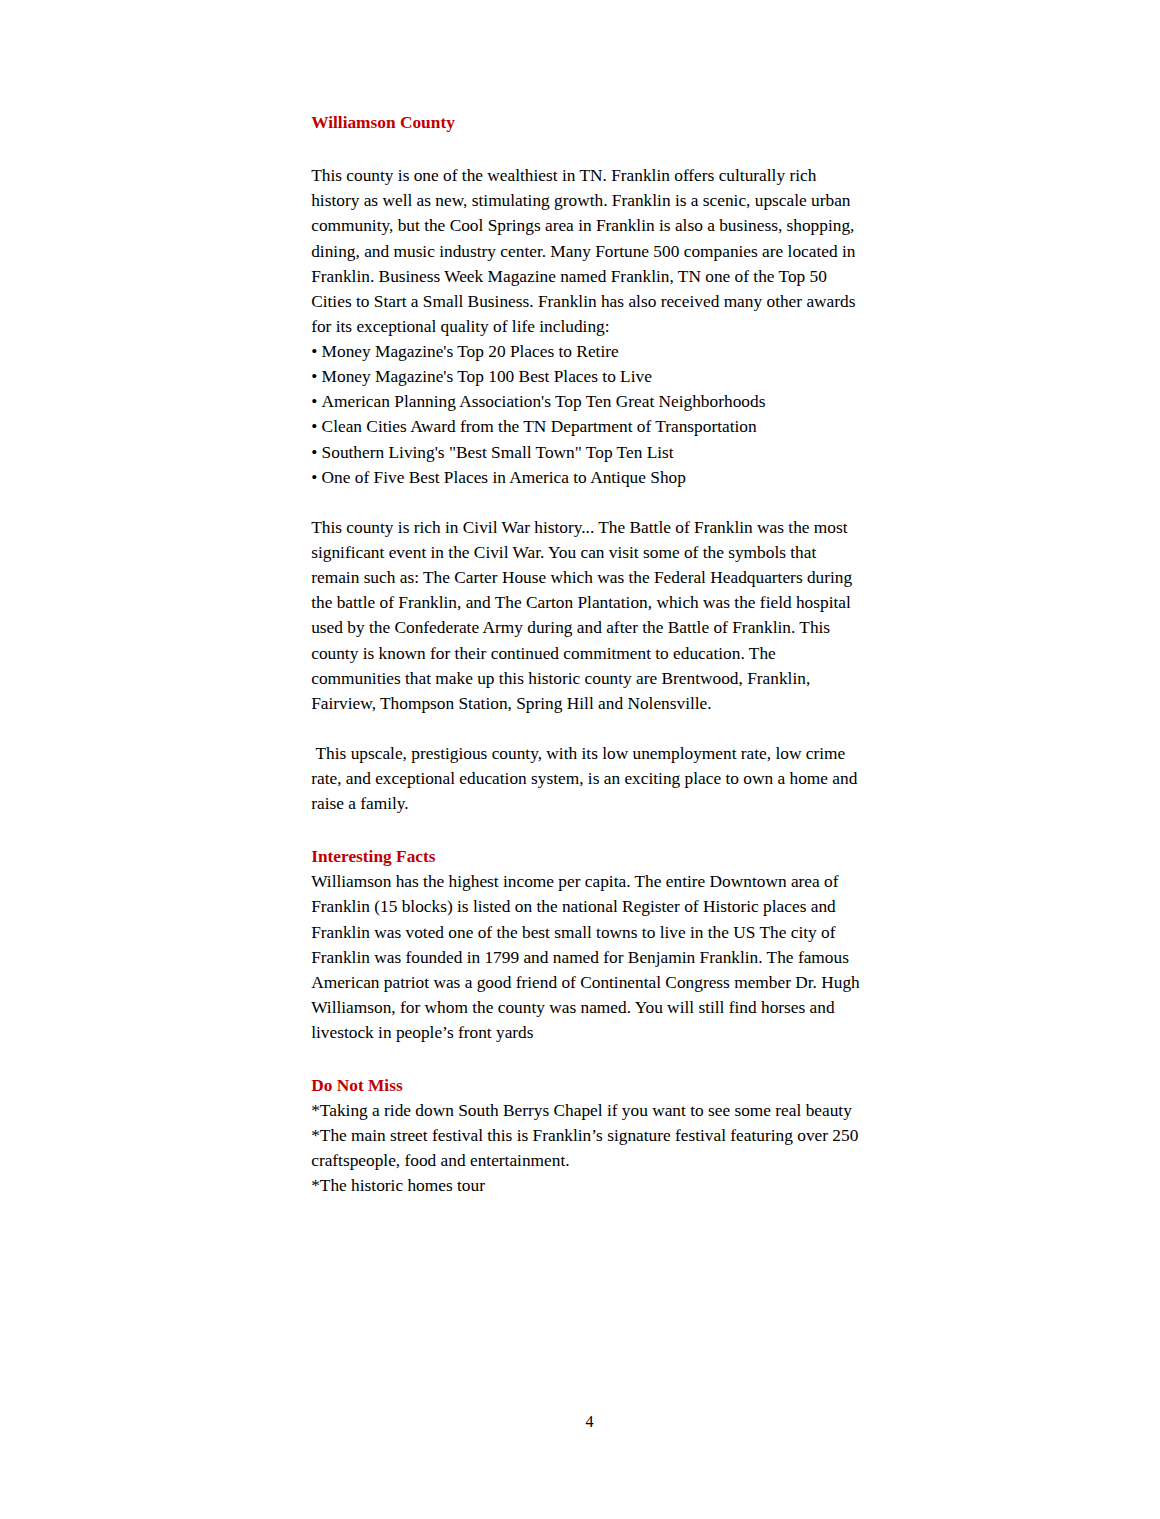Williamson County
This county is one of the wealthiest in TN. Franklin offers culturally rich history as well as new, stimulating growth. Franklin is a scenic, upscale urban community, but the Cool Springs area in Franklin is also a business, shopping, dining, and music industry center. Many Fortune 500 companies are located in Franklin. Business Week Magazine named Franklin, TN one of the Top 50 Cities to Start a Small Business. Franklin has also received many other awards for its exceptional quality of life including:
Money Magazine's Top 20 Places to Retire
Money Magazine's Top 100 Best Places to Live
American Planning Association's Top Ten Great Neighborhoods
Clean Cities Award from the TN Department of Transportation
Southern Living's "Best Small Town" Top Ten List
One of Five Best Places in America to Antique Shop
This county is rich in Civil War history... The Battle of Franklin was the most significant event in the Civil War. You can visit some of the symbols that remain such as: The Carter House which was the Federal Headquarters during the battle of Franklin, and The Carton Plantation, which was the field hospital used by the Confederate Army during and after the Battle of Franklin. This county is known for their continued commitment to education. The communities that make up this historic county are Brentwood, Franklin, Fairview, Thompson Station, Spring Hill and Nolensville.
This upscale, prestigious county, with its low unemployment rate, low crime rate, and exceptional education system, is an exciting place to own a home and raise a family.
Interesting Facts
Williamson has the highest income per capita. The entire Downtown area of Franklin (15 blocks) is listed on the national Register of Historic places and Franklin was voted one of the best small towns to live in the US The city of Franklin was founded in 1799 and named for Benjamin Franklin. The famous American patriot was a good friend of Continental Congress member Dr. Hugh Williamson, for whom the county was named. You will still find horses and livestock in people’s front yards
Do Not Miss
*Taking a ride down South Berrys Chapel if you want to see some real beauty
*The main street festival this is Franklin’s signature festival featuring over 250 craftspeople, food and entertainment.
*The historic homes tour
4